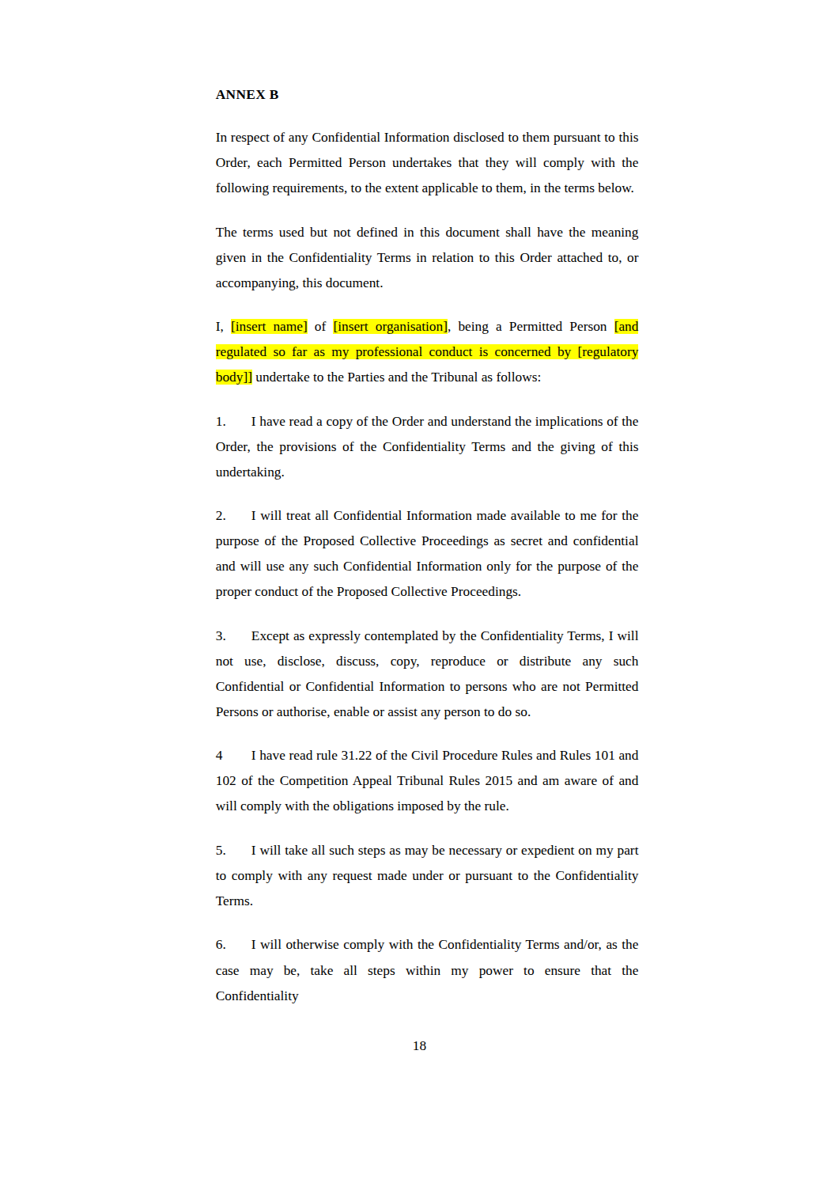ANNEX B
In respect of any Confidential Information disclosed to them pursuant to this Order, each Permitted Person undertakes that they will comply with the following requirements, to the extent applicable to them, in the terms below.
The terms used but not defined in this document shall have the meaning given in the Confidentiality Terms in relation to this Order attached to, or accompanying, this document.
I, [insert name] of [insert organisation], being a Permitted Person [and regulated so far as my professional conduct is concerned by [regulatory body]] undertake to the Parties and the Tribunal as follows:
1. I have read a copy of the Order and understand the implications of the Order, the provisions of the Confidentiality Terms and the giving of this undertaking.
2. I will treat all Confidential Information made available to me for the purpose of the Proposed Collective Proceedings as secret and confidential and will use any such Confidential Information only for the purpose of the proper conduct of the Proposed Collective Proceedings.
3. Except as expressly contemplated by the Confidentiality Terms, I will not use, disclose, discuss, copy, reproduce or distribute any such Confidential or Confidential Information to persons who are not Permitted Persons or authorise, enable or assist any person to do so.
4 I have read rule 31.22 of the Civil Procedure Rules and Rules 101 and 102 of the Competition Appeal Tribunal Rules 2015 and am aware of and will comply with the obligations imposed by the rule.
5. I will take all such steps as may be necessary or expedient on my part to comply with any request made under or pursuant to the Confidentiality Terms.
6. I will otherwise comply with the Confidentiality Terms and/or, as the case may be, take all steps within my power to ensure that the Confidentiality
18